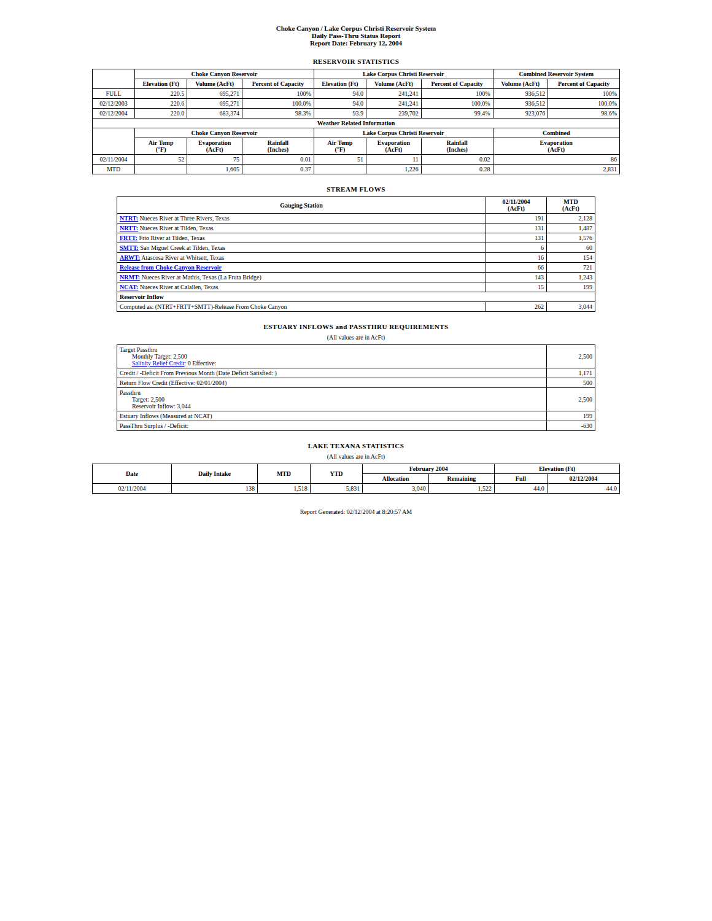Choke Canyon / Lake Corpus Christi Reservoir System
Daily Pass-Thru Status Report
Report Date: February 12, 2004
RESERVOIR STATISTICS
| | Choke Canyon Reservoir | Lake Corpus Christi Reservoir | Combined Reservoir System |
| --- | --- | --- | --- |
| Elevation (Ft) | Volume (AcFt) | Percent of Capacity | Elevation (Ft) | Volume (AcFt) | Percent of Capacity | Volume (AcFt) | Percent of Capacity |
| FULL | 220.5 | 695,271 | 100% | 94.0 | 241,241 | 100% | 936,512 | 100% |
| 02/12/2003 | 220.6 | 695,271 | 100.0% | 94.0 | 241,241 | 100.0% | 936,512 | 100.0% |
| 02/12/2004 | 220.0 | 683,374 | 98.3% | 93.9 | 239,702 | 99.4% | 923,076 | 98.6% |
| Weather Related Information |
| | Choke Canyon Reservoir | Lake Corpus Christi Reservoir | Combined |
| Air Temp (°F) | Evaporation (AcFt) | Rainfall (Inches) | Air Temp (°F) | Evaporation (AcFt) | Rainfall (Inches) | Evaporation (AcFt) |
| 02/11/2004 | 52 | 75 | 0.01 | 51 | 11 | 0.02 | 86 |
| MTD | | 1,605 | 0.37 | | 1,226 | 0.28 | 2,831 |
STREAM FLOWS
| Gauging Station | 02/11/2004 (AcFt) | MTD (AcFt) |
| --- | --- | --- |
| NTRT: Nueces River at Three Rivers, Texas | 191 | 2,128 |
| NRTT: Nueces River at Tilden, Texas | 131 | 1,487 |
| FRTT: Frio River at Tilden, Texas | 131 | 1,576 |
| SMTT: San Miguel Creek at Tilden, Texas | 6 | 60 |
| ARWT: Atascosa River at Whitsett, Texas | 16 | 154 |
| Release from Choke Canyon Reservoir | 66 | 721 |
| NRMT: Nueces River at Mathis, Texas (La Fruta Bridge) | 143 | 1,243 |
| NCAT: Nueces River at Calallen, Texas | 15 | 199 |
| Reservoir Inflow |
| Computed as: (NTRT+FRTT+SMTT)-Release From Choke Canyon | 262 | 3,044 |
ESTUARY INFLOWS and PASSTHRU REQUIREMENTS
(All values are in AcFt)
| Target Passthru Monthly Target: 2,500 Salinity Relief Credit : 0 Effective: | 2,500 |
| Credit / -Deficit From Previous Month (Date Deficit Satisfied: ) | 1,171 |
| Return Flow Credit (Effective: 02/01/2004) | 500 |
| Passthru Target: 2,500 Reservoir Inflow: 3,044 | 2,500 |
| Estuary Inflows (Measured at NCAT) | 199 |
| PassThru Surplus / -Deficit: | -630 |
LAKE TEXANA STATISTICS
(All values are in AcFt)
| Date | Daily Intake | MTD | YTD | February 2004 | Elevation (Ft) |
| --- | --- | --- | --- | --- | --- |
| Allocation | Remaining | Full | 02/12/2004 |
| 02/11/2004 | 138 | 1,518 | 5,831 | 3,040 | 1,522 | 44.0 | 44.0 |
Report Generated: 02/12/2004 at 8:20:57 AM